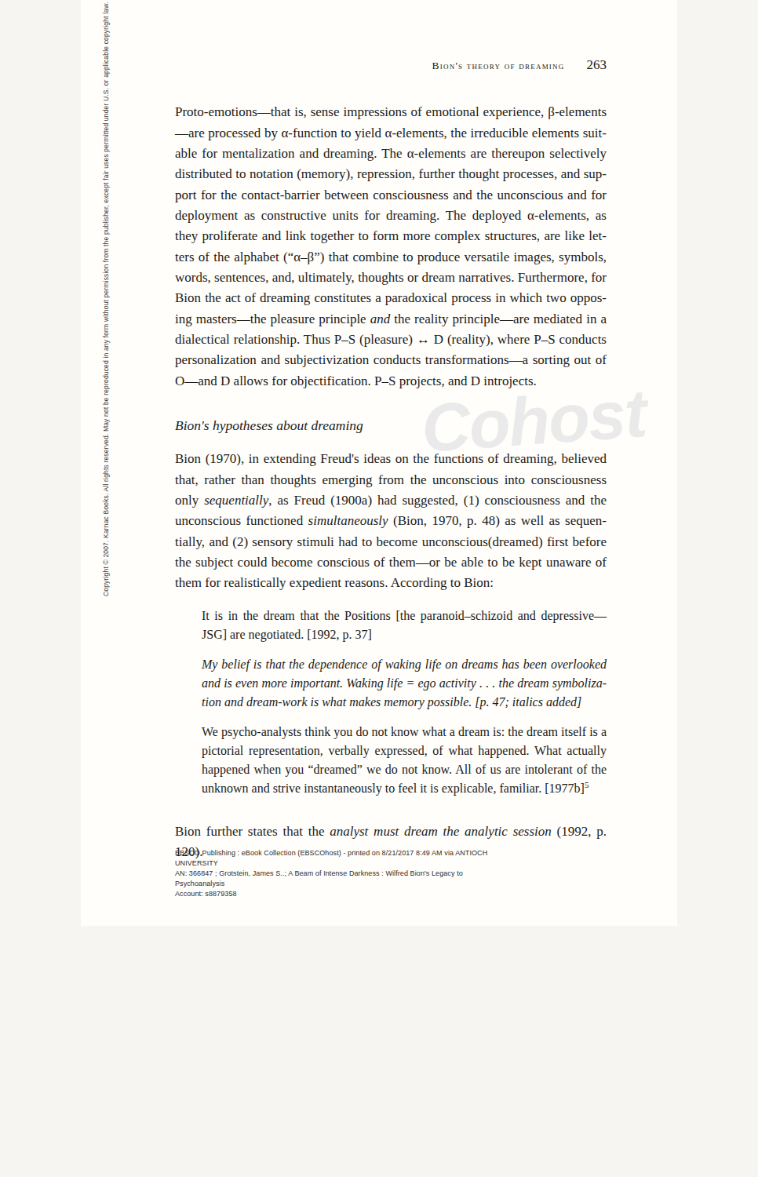Copyright © 2007. Karnac Books. All rights reserved. May not be reproduced in any form without permission from the publisher, except fair uses permitted under U.S. or applicable copyright law.
Cohost
Bion's theory of dreaming 263
Proto-emotions—that is, sense impressions of emotional experience, β-elements—are processed by α-function to yield α-elements, the irreducible elements suitable for mentalization and dreaming. The α-elements are thereupon selectively distributed to notation (memory), repression, further thought processes, and support for the contact-barrier between consciousness and the unconscious and for deployment as constructive units for dreaming. The deployed α-elements, as they proliferate and link together to form more complex structures, are like letters of the alphabet (“α–β”) that combine to produce versatile images, symbols, words, sentences, and, ultimately, thoughts or dream narratives. Furthermore, for Bion the act of dreaming constitutes a paradoxical process in which two opposing masters—the pleasure principle and the reality principle—are mediated in a dialectical relationship. Thus P–S (pleasure) ↔ D (reality), where P–S conducts personalization and subjectivization conducts transformations—a sorting out of O—and D allows for objectification. P–S projects, and D introjects.
Bion's hypotheses about dreaming
Bion (1970), in extending Freud's ideas on the functions of dreaming, believed that, rather than thoughts emerging from the unconscious into consciousness only sequentially, as Freud (1900a) had suggested, (1) consciousness and the unconscious functioned simultaneously (Bion, 1970, p. 48) as well as sequentially, and (2) sensory stimuli had to become unconscious(dreamed) first before the subject could become conscious of them—or be able to be kept unaware of them for realistically expedient reasons. According to Bion:
It is in the dream that the Positions [the paranoid–schizoid and depressive—JSG] are negotiated. [1992, p. 37]
My belief is that the dependence of waking life on dreams has been overlooked and is even more important. Waking life = ego activity . . . the dream symbolization and dream-work is what makes memory possible. [p. 47; italics added]
We psycho-analysts think you do not know what a dream is: the dream itself is a pictorial representation, verbally expressed, of what happened. What actually happened when you “dreamed” we do not know. All of us are intolerant of the unknown and strive instantaneously to feel it is explicable, familiar. [1977b]5
Bion further states that the analyst must dream the analytic session (1992, p. 120).
EBSCO Publishing : eBook Collection (EBSCOhost) - printed on 8/21/2017 8:49 AM via ANTIOCH
UNIVERSITY
AN: 366847 ; Grotstein, James S..; A Beam of Intense Darkness : Wilfred Bion's Legacy to
Psychoanalysis
Account: s8879358